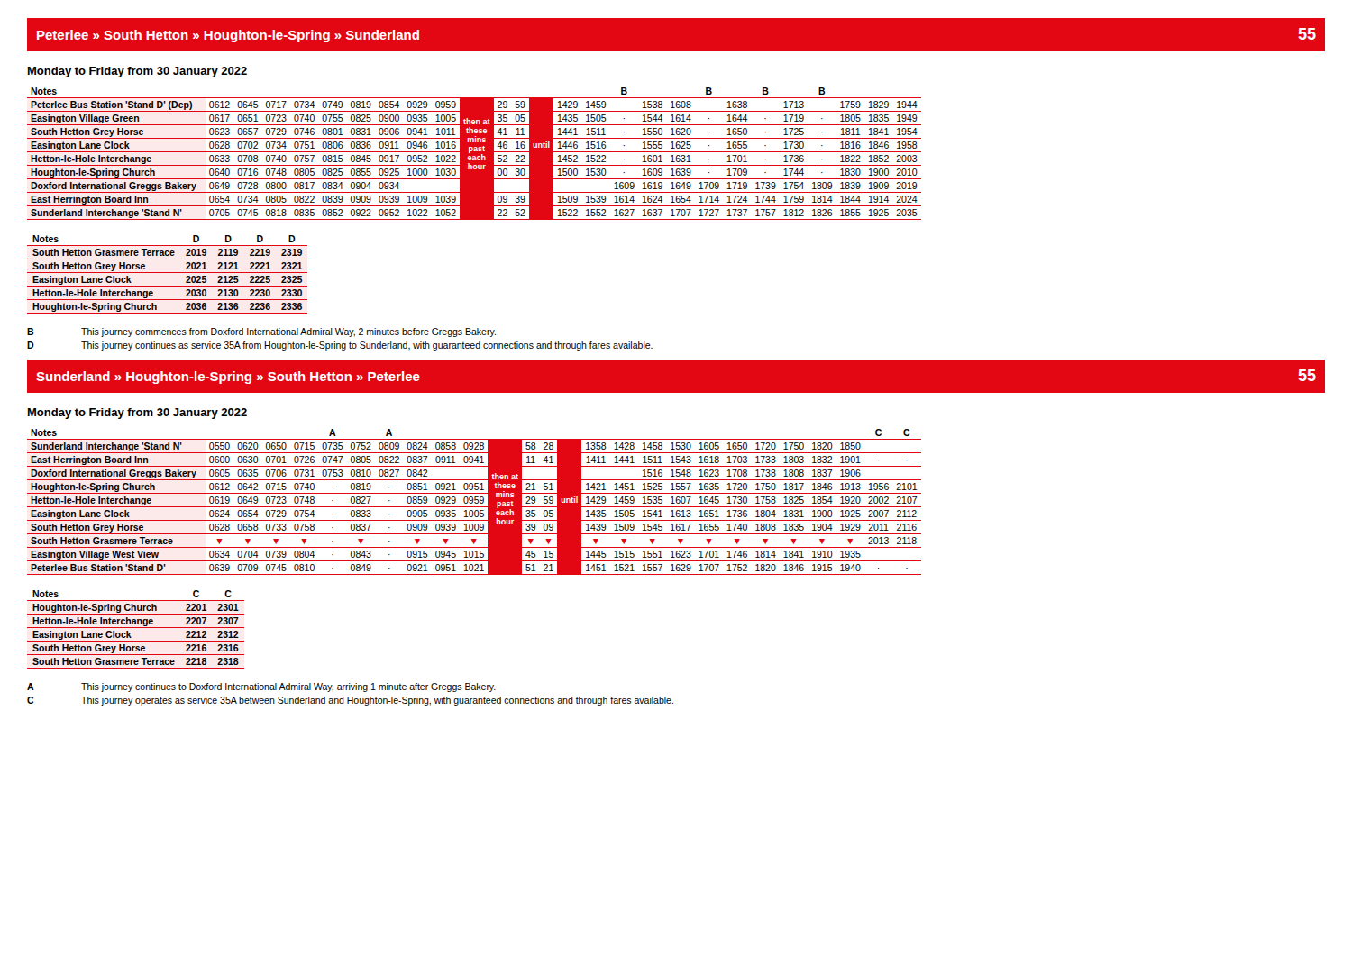Peterlee » South Hetton » Houghton-le-Spring » Sunderland 55
Monday to Friday from 30 January 2022
| Notes | | | | | | | | | | | | | | | | B | | | B | | B | | B | | | |
| Peterlee Bus Station 'Stand D' (Dep) | 0612 | 0645 | 0717 | 0734 | 0749 | 0819 | 0854 | 0929 | 0959 | then at these mins past each hour | 29 | 59 | until | 1429 | 1459 | | 1538 | 1608 | | 1638 | | 1713 | | 1759 | 1829 | 1944 |
| Easington Village Green | 0617 | 0651 | 0723 | 0740 | 0755 | 0825 | 0900 | 0935 | 1005 | 35 | 05 | 1435 | 1505 | · | 1544 | 1614 | · | 1644 | · | 1719 | · | 1805 | 1835 | 1949 |
| South Hetton Grey Horse | 0623 | 0657 | 0729 | 0746 | 0801 | 0831 | 0906 | 0941 | 1011 | 41 | 11 | 1441 | 1511 | · | 1550 | 1620 | · | 1650 | · | 1725 | · | 1811 | 1841 | 1954 |
| Easington Lane Clock | 0628 | 0702 | 0734 | 0751 | 0806 | 0836 | 0911 | 0946 | 1016 | 46 | 16 | 1446 | 1516 | · | 1555 | 1625 | · | 1655 | · | 1730 | · | 1816 | 1846 | 1958 |
| Hetton-le-Hole Interchange | 0633 | 0708 | 0740 | 0757 | 0815 | 0845 | 0917 | 0952 | 1022 | 52 | 22 | 1452 | 1522 | · | 1601 | 1631 | · | 1701 | · | 1736 | · | 1822 | 1852 | 2003 |
| Houghton-le-Spring Church | 0640 | 0716 | 0748 | 0805 | 0825 | 0855 | 0925 | 1000 | 1030 | 00 | 30 | 1500 | 1530 | · | 1609 | 1639 | · | 1709 | · | 1744 | · | 1830 | 1900 | 2010 |
| Doxford International Greggs Bakery | 0649 | 0728 | 0800 | 0817 | 0834 | 0904 | 0934 | | | | | | | 1609 | 1619 | 1649 | 1709 | 1719 | 1739 | 1754 | 1809 | 1839 | 1909 | 2019 |
| East Herrington Board Inn | 0654 | 0734 | 0805 | 0822 | 0839 | 0909 | 0939 | 1009 | 1039 | | 09 | 39 | | 1509 | 1539 | 1614 | 1624 | 1654 | 1714 | 1724 | 1744 | 1759 | 1814 | 1844 | 1914 | 2024 |
| Sunderland Interchange 'Stand N' | 0705 | 0745 | 0818 | 0835 | 0852 | 0922 | 0952 | 1022 | 1052 | | 22 | 52 | | 1522 | 1552 | 1627 | 1637 | 1707 | 1727 | 1737 | 1757 | 1812 | 1826 | 1855 | 1925 | 2035 |
| Notes | D | D | D | D |
| South Hetton Grasmere Terrace | 2019 | 2119 | 2219 | 2319 |
| South Hetton Grey Horse | 2021 | 2121 | 2221 | 2321 |
| Easington Lane Clock | 2025 | 2125 | 2225 | 2325 |
| Hetton-le-Hole Interchange | 2030 | 2130 | 2230 | 2330 |
| Houghton-le-Spring Church | 2036 | 2136 | 2236 | 2336 |
BThis journey commences from Doxford International Admiral Way, 2 minutes before Greggs Bakery.
DThis journey continues as service 35A from Houghton-le-Spring to Sunderland, with guaranteed connections and through fares available.
Sunderland » Houghton-le-Spring » South Hetton » Peterlee 55
Monday to Friday from 30 January 2022
| Notes | | | | | A | | A | | | | | | | | | | | | | | | | | | C | C |
| Sunderland Interchange 'Stand N' | 0550 | 0620 | 0650 | 0715 | 0735 | 0752 | 0809 | 0824 | 0858 | 0928 | then at these mins past each hour | 58 | 28 | until | 1358 | 1428 | 1458 | 1530 | 1605 | 1650 | 1720 | 1750 | 1820 | 1850 | | |
| East Herrington Board Inn | 0600 | 0630 | 0701 | 0726 | 0747 | 0805 | 0822 | 0837 | 0911 | 0941 | 11 | 41 | 1411 | 1441 | 1511 | 1543 | 1618 | 1703 | 1733 | 1803 | 1832 | 1901 | · | · |
| Doxford International Greggs Bakery | 0605 | 0635 | 0706 | 0731 | 0753 | 0810 | 0827 | 0842 | | | | | | | 1516 | 1548 | 1623 | 1708 | 1738 | 1808 | 1837 | 1906 | | |
| Houghton-le-Spring Church | 0612 | 0642 | 0715 | 0740 | · | 0819 | · | 0851 | 0921 | 0951 | 21 | 51 | 1421 | 1451 | 1525 | 1557 | 1635 | 1720 | 1750 | 1817 | 1846 | 1913 | 1956 | 2101 |
| Hetton-le-Hole Interchange | 0619 | 0649 | 0723 | 0748 | · | 0827 | · | 0859 | 0929 | 0959 | 29 | 59 | 1429 | 1459 | 1535 | 1607 | 1645 | 1730 | 1758 | 1825 | 1854 | 1920 | 2002 | 2107 |
| Easington Lane Clock | 0624 | 0654 | 0729 | 0754 | · | 0833 | · | 0905 | 0935 | 1005 | 35 | 05 | 1435 | 1505 | 1541 | 1613 | 1651 | 1736 | 1804 | 1831 | 1900 | 1925 | 2007 | 2112 |
| South Hetton Grey Horse | 0628 | 0658 | 0733 | 0758 | · | 0837 | · | 0909 | 0939 | 1009 | 39 | 09 | 1439 | 1509 | 1545 | 1617 | 1655 | 1740 | 1808 | 1835 | 1904 | 1929 | 2011 | 2116 |
| South Hetton Grasmere Terrace | ▼ | ▼ | ▼ | ▼ | · | ▼ | · | ▼ | ▼ | ▼ | ▼ | ▼ | ▼ | ▼ | ▼ | ▼ | ▼ | ▼ | ▼ | ▼ | ▼ | ▼ | 2013 | 2118 |
| Easington Village West View | 0634 | 0704 | 0739 | 0804 | · | 0843 | · | 0915 | 0945 | 1015 | 45 | 15 | 1445 | 1515 | 1551 | 1623 | 1701 | 1746 | 1814 | 1841 | 1910 | 1935 | | |
| Peterlee Bus Station 'Stand D' | 0639 | 0709 | 0745 | 0810 | · | 0849 | · | 0921 | 0951 | 1021 | | 51 | 21 | | 1451 | 1521 | 1557 | 1629 | 1707 | 1752 | 1820 | 1846 | 1915 | 1940 | · | · |
| Notes | C | C |
| Houghton-le-Spring Church | 2201 | 2301 |
| Hetton-le-Hole Interchange | 2207 | 2307 |
| Easington Lane Clock | 2212 | 2312 |
| South Hetton Grey Horse | 2216 | 2316 |
| South Hetton Grasmere Terrace | 2218 | 2318 |
AThis journey continues to Doxford International Admiral Way, arriving 1 minute after Greggs Bakery.
CThis journey operates as service 35A between Sunderland and Houghton-le-Spring, with guaranteed connections and through fares available.